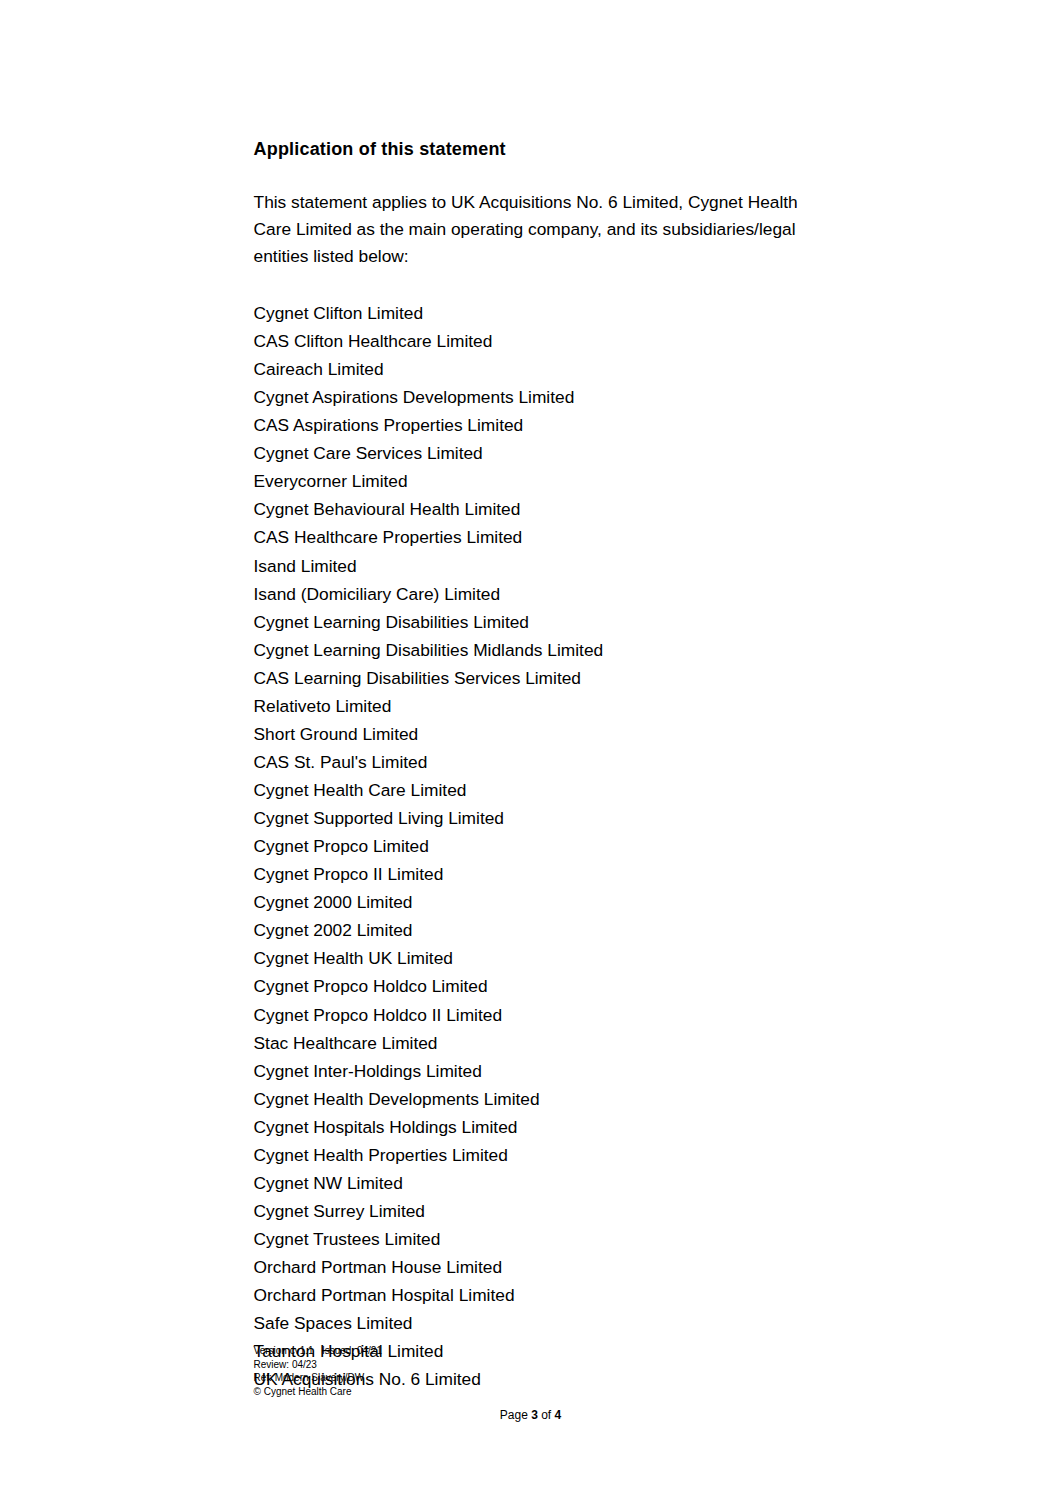Application of this statement
This statement applies to UK Acquisitions No. 6 Limited, Cygnet Health Care Limited as the main operating company, and its subsidiaries/legal entities listed below:
Cygnet Clifton Limited
CAS Clifton Healthcare Limited
Caireach Limited
Cygnet Aspirations Developments Limited
CAS Aspirations Properties Limited
Cygnet Care Services Limited
Everycorner Limited
Cygnet Behavioural Health Limited
CAS Healthcare Properties Limited
Isand Limited
Isand (Domiciliary Care) Limited
Cygnet Learning Disabilities Limited
Cygnet Learning Disabilities Midlands Limited
CAS Learning Disabilities Services Limited
Relativeto Limited
Short Ground Limited
CAS St. Paul's Limited
Cygnet Health Care Limited
Cygnet Supported Living Limited
Cygnet Propco Limited
Cygnet Propco II Limited
Cygnet 2000 Limited
Cygnet 2002 Limited
Cygnet Health UK Limited
Cygnet Propco Holdco Limited
Cygnet Propco Holdco II Limited
Stac Healthcare Limited
Cygnet Inter-Holdings Limited
Cygnet Health Developments Limited
Cygnet Hospitals Holdings Limited
Cygnet Health Properties Limited
Cygnet NW Limited
Cygnet Surrey Limited
Cygnet Trustees Limited
Orchard Portman House Limited
Orchard Portman Hospital Limited
Safe Spaces Limited
Taunton Hospital Limited
UK Acquisitions No. 6 Limited
Version cv1.1 Issued: 04/21
Review: 04/23
Ref: Modern Slavery/DW
© Cygnet Health Care
Page 3 of 4